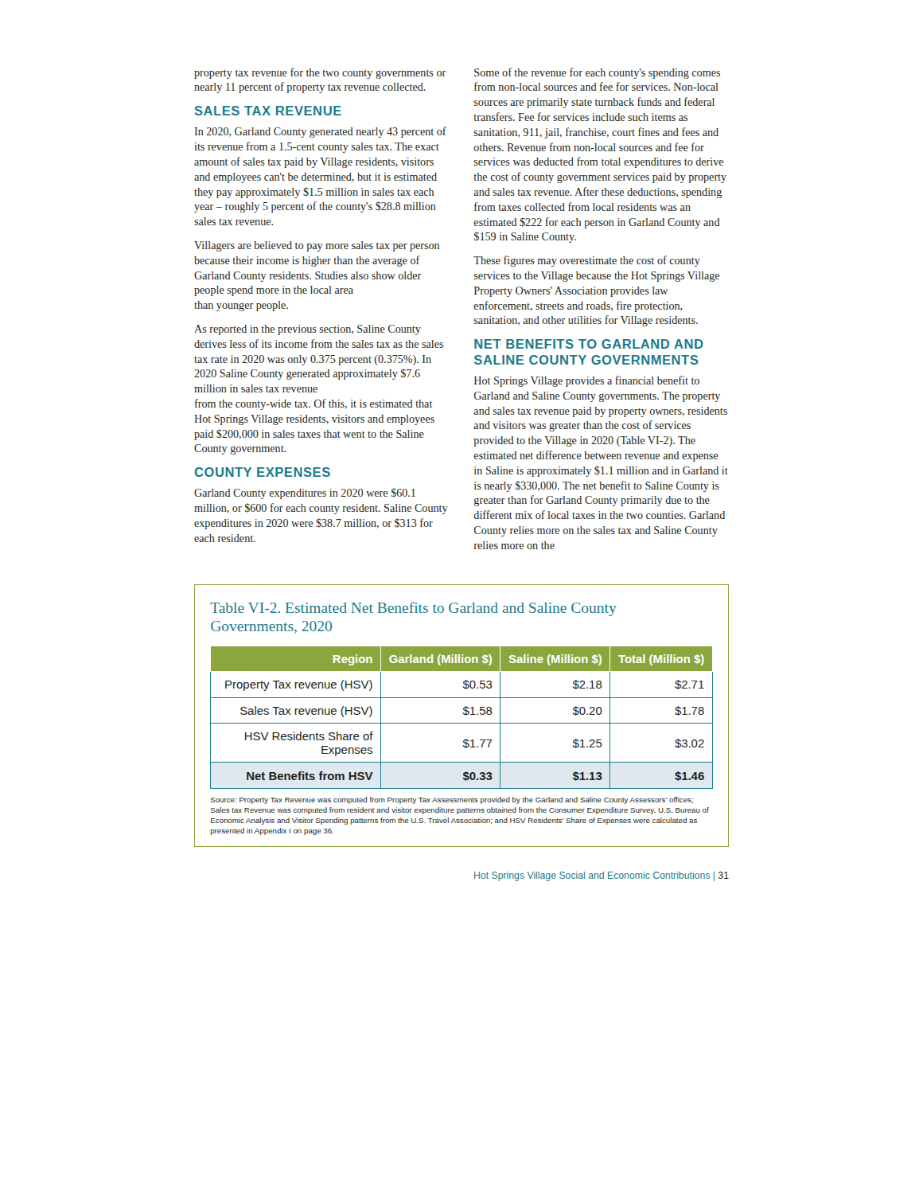property tax revenue for the two county governments or nearly 11 percent of property tax revenue collected.
Sales Tax Revenue
In 2020, Garland County generated nearly 43 percent of its revenue from a 1.5-cent county sales tax. The exact amount of sales tax paid by Village residents, visitors and employees can't be determined, but it is estimated they pay approximately $1.5 million in sales tax each year – roughly 5 percent of the county's $28.8 million sales tax revenue.
Villagers are believed to pay more sales tax per person because their income is higher than the average of Garland County residents. Studies also show older people spend more in the local area
than younger people.
As reported in the previous section, Saline County derives less of its income from the sales tax as the sales tax rate in 2020 was only 0.375 percent (0.375%). In 2020 Saline County generated approximately $7.6 million in sales tax revenue
from the county-wide tax. Of this, it is estimated that Hot Springs Village residents, visitors and employees paid $200,000 in sales taxes that went to the Saline County government.
County Expenses
Garland County expenditures in 2020 were $60.1 million, or $600 for each county resident. Saline County expenditures in 2020 were $38.7 million, or $313 for each resident.
Some of the revenue for each county's spending comes from non-local sources and fee for services. Non-local sources are primarily state turnback funds and federal transfers. Fee for services include such items as sanitation, 911, jail, franchise, court fines and fees and others. Revenue from non-local sources and fee for services was deducted from total expenditures to derive the cost of county government services paid by property and sales tax revenue. After these deductions, spending from taxes collected from local residents was an estimated $222 for each person in Garland County and $159 in Saline County.
These figures may overestimate the cost of county services to the Village because the Hot Springs Village Property Owners' Association provides law enforcement, streets and roads, fire protection, sanitation, and other utilities for Village residents.
Net Benefits to Garland and
Saline County Governments
Hot Springs Village provides a financial benefit to Garland and Saline County governments. The property and sales tax revenue paid by property owners, residents and visitors was greater than the cost of services provided to the Village in 2020 (Table VI-2). The estimated net difference between revenue and expense in Saline is approximately $1.1 million and in Garland it is nearly $330,000. The net benefit to Saline County is greater than for Garland County primarily due to the different mix of local taxes in the two counties. Garland County relies more on the sales tax and Saline County relies more on the
Table VI-2. Estimated Net Benefits to Garland and Saline County
Governments, 2020
| Region | Garland (Million $) | Saline (Million $) | Total (Million $) |
| --- | --- | --- | --- |
| Property Tax revenue (HSV) | $0.53 | $2.18 | $2.71 |
| Sales Tax revenue (HSV) | $1.58 | $0.20 | $1.78 |
| HSV Residents Share of Expenses | $1.77 | $1.25 | $3.02 |
| Net Benefits from HSV | $0.33 | $1.13 | $1.46 |
Source: Property Tax Revenue was computed from Property Tax Assessments provided by the Garland and Saline County Assessors' offices; Sales tax Revenue was computed from resident and visitor expenditure patterns obtained from the Consumer Expenditure Survey, U.S. Bureau of Economic Analysis and Visitor Spending patterns from the U.S. Travel Association; and HSV Residents' Share of Expenses were calculated as presented in Appendix I on page 36.
Hot Springs Village Social and Economic Contributions | 31